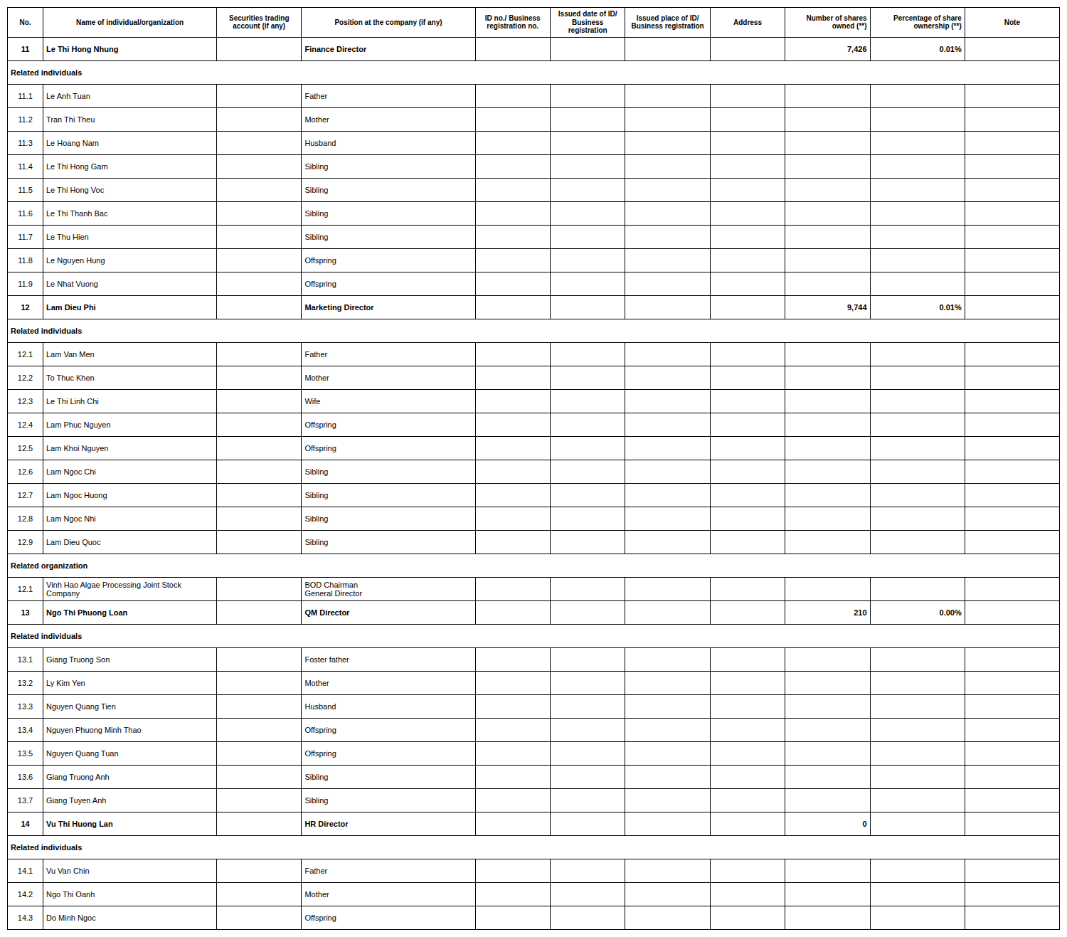| No. | Name of individual/organization | Securities trading account (if any) | Position at the company (if any) | ID no./ Business registration no. | Issued date of ID/ Business registration | Issued place of ID/ Business registration | Address | Number of shares owned (**) | Percentage of share ownership (**) | Note |
| --- | --- | --- | --- | --- | --- | --- | --- | --- | --- | --- |
| 11 | Le Thi Hong Nhung | | Finance Director | | | | | 7,426 | 0.01% | |
| Related individuals |
| 11.1 | Le Anh Tuan | | Father | | | | | | | |
| 11.2 | Tran Thi Theu | | Mother | | | | | | | |
| 11.3 | Le Hoang Nam | | Husband | | | | | | | |
| 11.4 | Le Thi Hong Gam | | Sibling | | | | | | | |
| 11.5 | Le Thi Hong Voc | | Sibling | | | | | | | |
| 11.6 | Le Thi Thanh Bac | | Sibling | | | | | | | |
| 11.7 | Le Thu Hien | | Sibling | | | | | | | |
| 11.8 | Le Nguyen Hung | | Offspring | | | | | | | |
| 11.9 | Le Nhat Vuong | | Offspring | | | | | | | |
| 12 | Lam Dieu Phi | | Marketing Director | | | | | 9,744 | 0.01% | |
| Related individuals |
| 12.1 | Lam Van Men | | Father | | | | | | | |
| 12.2 | To Thuc Khen | | Mother | | | | | | | |
| 12.3 | Le Thi Linh Chi | | Wife | | | | | | | |
| 12.4 | Lam Phuc Nguyen | | Offspring | | | | | | | |
| 12.5 | Lam Khoi Nguyen | | Offspring | | | | | | | |
| 12.6 | Lam Ngoc Chi | | Sibling | | | | | | | |
| 12.7 | Lam Ngoc Huong | | Sibling | | | | | | | |
| 12.8 | Lam Ngoc Nhi | | Sibling | | | | | | | |
| 12.9 | Lam Dieu Quoc | | Sibling | | | | | | | |
| Related organization |
| 12.1 | Vinh Hao Algae Processing Joint Stock Company | | BOD Chairman General Director | | | | | | | |
| 13 | Ngo Thi Phuong Loan | | QM Director | | | | | 210 | 0.00% | |
| Related individuals |
| 13.1 | Giang Truong Son | | Foster father | | | | | | | |
| 13.2 | Ly Kim Yen | | Mother | | | | | | | |
| 13.3 | Nguyen Quang Tien | | Husband | | | | | | | |
| 13.4 | Nguyen Phuong Minh Thao | | Offspring | | | | | | | |
| 13.5 | Nguyen Quang Tuan | | Offspring | | | | | | | |
| 13.6 | Giang Truong Anh | | Sibling | | | | | | | |
| 13.7 | Giang Tuyen Anh | | Sibling | | | | | | | |
| 14 | Vu Thi Huong Lan | | HR Director | | | | | 0 | | |
| Related individuals |
| 14.1 | Vu Van Chin | | Father | | | | | | | |
| 14.2 | Ngo Thi Oanh | | Mother | | | | | | | |
| 14.3 | Do Minh Ngoc | | Offspring | | | | | | | |